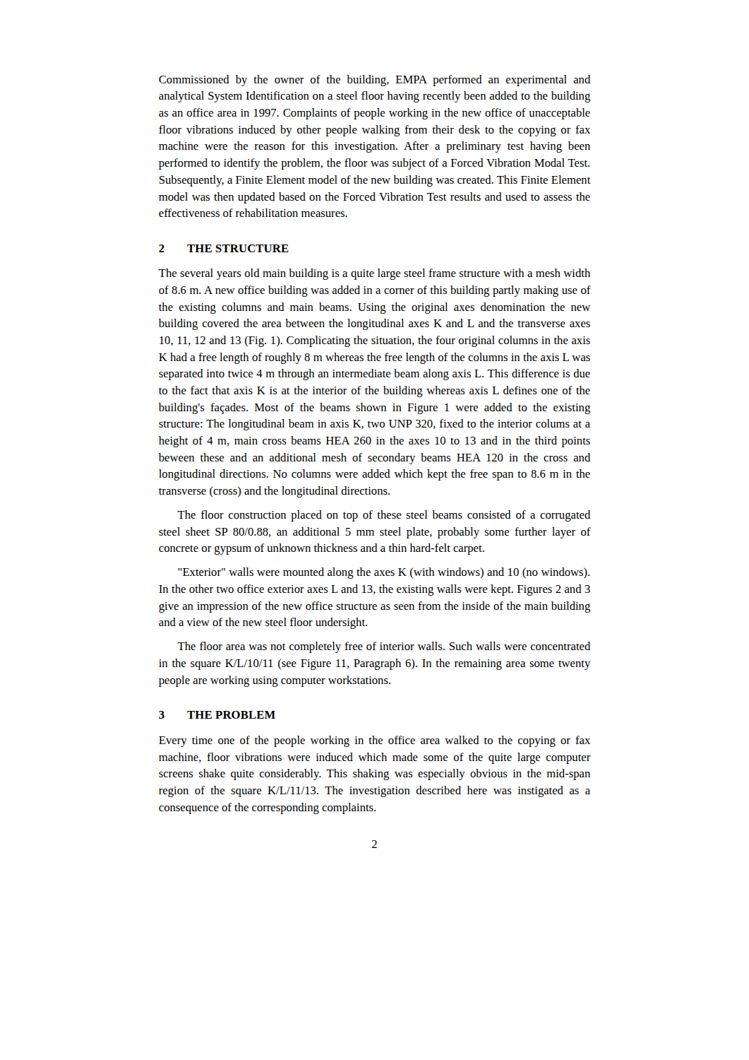Commissioned by the owner of the building, EMPA performed an experimental and analytical System Identification on a steel floor having recently been added to the building as an office area in 1997. Complaints of people working in the new office of unacceptable floor vibrations induced by other people walking from their desk to the copying or fax machine were the reason for this investigation. After a preliminary test having been performed to identify the problem, the floor was subject of a Forced Vibration Modal Test. Subsequently, a Finite Element model of the new building was created. This Finite Element model was then updated based on the Forced Vibration Test results and used to assess the effectiveness of rehabilitation measures.
2 THE STRUCTURE
The several years old main building is a quite large steel frame structure with a mesh width of 8.6 m. A new office building was added in a corner of this building partly making use of the existing columns and main beams. Using the original axes denomination the new building covered the area between the longitudinal axes K and L and the transverse axes 10, 11, 12 and 13 (Fig. 1). Complicating the situation, the four original columns in the axis K had a free length of roughly 8 m whereas the free length of the columns in the axis L was separated into twice 4 m through an intermediate beam along axis L. This difference is due to the fact that axis K is at the interior of the building whereas axis L defines one of the building's façades. Most of the beams shown in Figure 1 were added to the existing structure: The longitudinal beam in axis K, two UNP 320, fixed to the interior colums at a height of 4 m, main cross beams HEA 260 in the axes 10 to 13 and in the third points beween these and an additional mesh of secondary beams HEA 120 in the cross and longitudinal directions. No columns were added which kept the free span to 8.6 m in the transverse (cross) and the longitudinal directions.
The floor construction placed on top of these steel beams consisted of a corrugated steel sheet SP 80/0.88, an additional 5 mm steel plate, probably some further layer of concrete or gypsum of unknown thickness and a thin hard-felt carpet.
"Exterior" walls were mounted along the axes K (with windows) and 10 (no windows). In the other two office exterior axes L and 13, the existing walls were kept. Figures 2 and 3 give an impression of the new office structure as seen from the inside of the main building and a view of the new steel floor undersight.
The floor area was not completely free of interior walls. Such walls were concentrated in the square K/L/10/11 (see Figure 11, Paragraph 6). In the remaining area some twenty people are working using computer workstations.
3 THE PROBLEM
Every time one of the people working in the office area walked to the copying or fax machine, floor vibrations were induced which made some of the quite large computer screens shake quite considerably. This shaking was especially obvious in the mid-span region of the square K/L/11/13. The investigation described here was instigated as a consequence of the corresponding complaints.
2